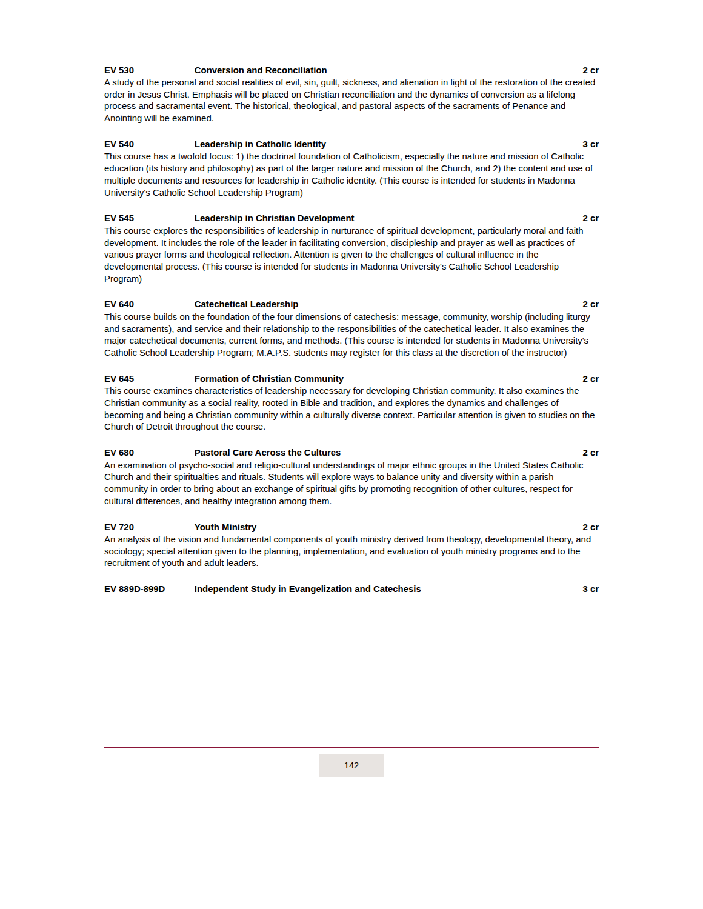EV 530 Conversion and Reconciliation 2 cr
A study of the personal and social realities of evil, sin, guilt, sickness, and alienation in light of the restoration of the created order in Jesus Christ. Emphasis will be placed on Christian reconciliation and the dynamics of conversion as a lifelong process and sacramental event. The historical, theological, and pastoral aspects of the sacraments of Penance and Anointing will be examined.
EV 540 Leadership in Catholic Identity 3 cr
This course has a twofold focus: 1) the doctrinal foundation of Catholicism, especially the nature and mission of Catholic education (its history and philosophy) as part of the larger nature and mission of the Church, and 2) the content and use of multiple documents and resources for leadership in Catholic identity. (This course is intended for students in Madonna University's Catholic School Leadership Program)
EV 545 Leadership in Christian Development 2 cr
This course explores the responsibilities of leadership in nurturance of spiritual development, particularly moral and faith development. It includes the role of the leader in facilitating conversion, discipleship and prayer as well as practices of various prayer forms and theological reflection. Attention is given to the challenges of cultural influence in the developmental process. (This course is intended for students in Madonna University's Catholic School Leadership Program)
EV 640 Catechetical Leadership 2 cr
This course builds on the foundation of the four dimensions of catechesis: message, community, worship (including liturgy and sacraments), and service and their relationship to the responsibilities of the catechetical leader. It also examines the major catechetical documents, current forms, and methods. (This course is intended for students in Madonna University's Catholic School Leadership Program; M.A.P.S. students may register for this class at the discretion of the instructor)
EV 645 Formation of Christian Community 2 cr
This course examines characteristics of leadership necessary for developing Christian community. It also examines the Christian community as a social reality, rooted in Bible and tradition, and explores the dynamics and challenges of becoming and being a Christian community within a culturally diverse context. Particular attention is given to studies on the Church of Detroit throughout the course.
EV 680 Pastoral Care Across the Cultures 2 cr
An examination of psycho-social and religio-cultural understandings of major ethnic groups in the United States Catholic Church and their spiritualties and rituals. Students will explore ways to balance unity and diversity within a parish community in order to bring about an exchange of spiritual gifts by promoting recognition of other cultures, respect for cultural differences, and healthy integration among them.
EV 720 Youth Ministry 2 cr
An analysis of the vision and fundamental components of youth ministry derived from theology, developmental theory, and sociology; special attention given to the planning, implementation, and evaluation of youth ministry programs and to the recruitment of youth and adult leaders.
EV 889D-899D Independent Study in Evangelization and Catechesis 3 cr
142